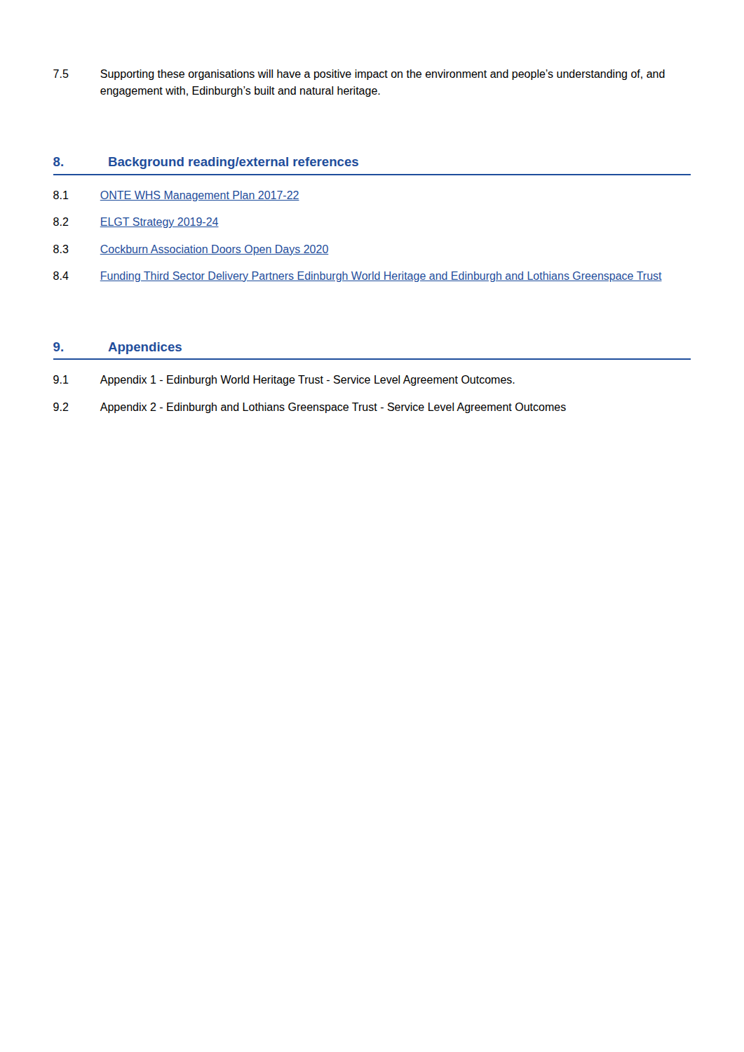7.5
Supporting these organisations will have a positive impact on the environment and people’s understanding of, and engagement with, Edinburgh’s built and natural heritage.
8. Background reading/external references
8.1
ONTE WHS Management Plan 2017-22
8.2
ELGT Strategy 2019-24
8.3
Cockburn Association Doors Open Days 2020
8.4
Funding Third Sector Delivery Partners Edinburgh World Heritage and Edinburgh and Lothians Greenspace Trust
9. Appendices
9.1
Appendix 1 - Edinburgh World Heritage Trust - Service Level Agreement Outcomes.
9.2
Appendix 2 - Edinburgh and Lothians Greenspace Trust - Service Level Agreement Outcomes